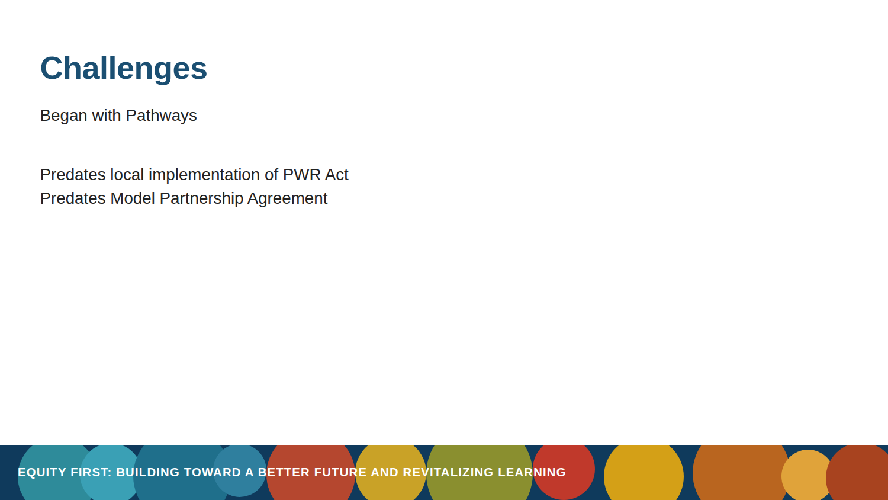Challenges
Began with Pathways
Predates local implementation of PWR Act
Predates Model Partnership Agreement
Equity First: Building Toward a Better Future and Revitalizing Learning